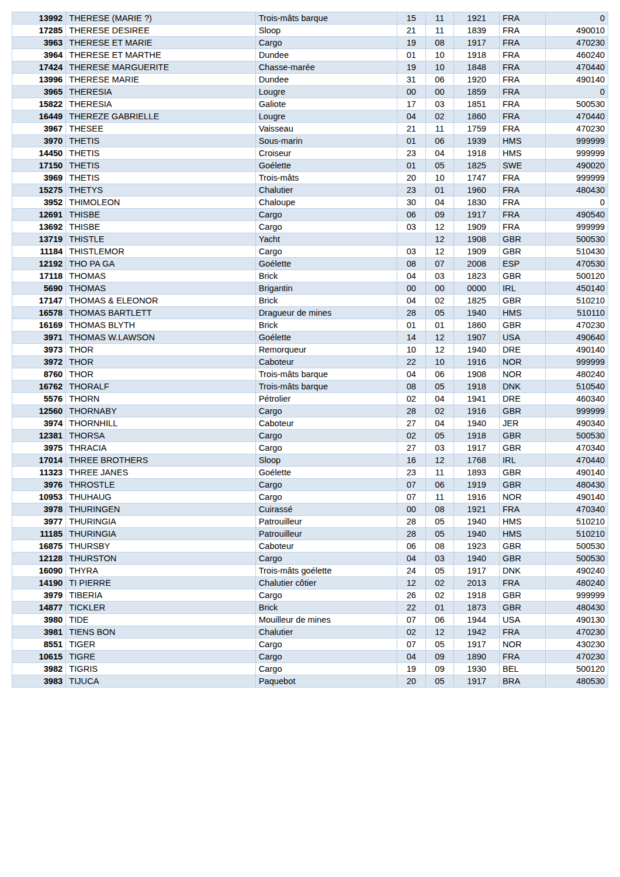| 13992 | THERESE (MARIE ?) | Trois-mâts barque | 15 | 11 | 1921 | FRA | 0 |
| 17285 | THERESE DESIREE | Sloop | 21 | 11 | 1839 | FRA | 490010 |
| 3963 | THERESE ET MARIE | Cargo | 19 | 08 | 1917 | FRA | 470230 |
| 3964 | THERESE ET MARTHE | Dundee | 01 | 10 | 1918 | FRA | 460240 |
| 17424 | THERESE MARGUERITE | Chasse-marée | 19 | 10 | 1848 | FRA | 470440 |
| 13996 | THERESE MARIE | Dundee | 31 | 06 | 1920 | FRA | 490140 |
| 3965 | THERESIA | Lougre | 00 | 00 | 1859 | FRA | 0 |
| 15822 | THERESIA | Galiote | 17 | 03 | 1851 | FRA | 500530 |
| 16449 | THEREZE GABRIELLE | Lougre | 04 | 02 | 1860 | FRA | 470440 |
| 3967 | THESEE | Vaisseau | 21 | 11 | 1759 | FRA | 470230 |
| 3970 | THETIS | Sous-marin | 01 | 06 | 1939 | HMS | 999999 |
| 14450 | THETIS | Croiseur | 23 | 04 | 1918 | HMS | 999999 |
| 17150 | THETIS | Goélette | 01 | 05 | 1825 | SWE | 490020 |
| 3969 | THETIS | Trois-mâts | 20 | 10 | 1747 | FRA | 999999 |
| 15275 | THETYS | Chalutier | 23 | 01 | 1960 | FRA | 480430 |
| 3952 | THIMOLEON | Chaloupe | 30 | 04 | 1830 | FRA | 0 |
| 12691 | THISBE | Cargo | 06 | 09 | 1917 | FRA | 490540 |
| 13692 | THISBE | Cargo | 03 | 12 | 1909 | FRA | 999999 |
| 13719 | THISTLE | Yacht | | 12 | 1908 | GBR | 500530 |
| 11184 | THISTLEMOR | Cargo | 03 | 12 | 1909 | GBR | 510430 |
| 12192 | THO PA GA | Goélette | 08 | 07 | 2008 | ESP | 470530 |
| 17118 | THOMAS | Brick | 04 | 03 | 1823 | GBR | 500120 |
| 5690 | THOMAS | Brigantin | 00 | 00 | 0000 | IRL | 450140 |
| 17147 | THOMAS & ELEONOR | Brick | 04 | 02 | 1825 | GBR | 510210 |
| 16578 | THOMAS BARTLETT | Dragueur de mines | 28 | 05 | 1940 | HMS | 510110 |
| 16169 | THOMAS BLYTH | Brick | 01 | 01 | 1860 | GBR | 470230 |
| 3971 | THOMAS W.LAWSON | Goélette | 14 | 12 | 1907 | USA | 490640 |
| 3973 | THOR | Remorqueur | 10 | 12 | 1940 | DRE | 490140 |
| 3972 | THOR | Caboteur | 22 | 10 | 1916 | NOR | 999999 |
| 8760 | THOR | Trois-mâts barque | 04 | 06 | 1908 | NOR | 480240 |
| 16762 | THORALF | Trois-mâts barque | 08 | 05 | 1918 | DNK | 510540 |
| 5576 | THORN | Pétrolier | 02 | 04 | 1941 | DRE | 460340 |
| 12560 | THORNABY | Cargo | 28 | 02 | 1916 | GBR | 999999 |
| 3974 | THORNHILL | Caboteur | 27 | 04 | 1940 | JER | 490340 |
| 12381 | THORSA | Cargo | 02 | 05 | 1918 | GBR | 500530 |
| 3975 | THRACIA | Cargo | 27 | 03 | 1917 | GBR | 470340 |
| 17014 | THREE BROTHERS | Sloop | 16 | 12 | 1768 | IRL | 470440 |
| 11323 | THREE JANES | Goélette | 23 | 11 | 1893 | GBR | 490140 |
| 3976 | THROSTLE | Cargo | 07 | 06 | 1919 | GBR | 480430 |
| 10953 | THUHAUG | Cargo | 07 | 11 | 1916 | NOR | 490140 |
| 3978 | THURINGEN | Cuirassé | 00 | 08 | 1921 | FRA | 470340 |
| 3977 | THURINGIA | Patrouilleur | 28 | 05 | 1940 | HMS | 510210 |
| 11185 | THURINGIA | Patrouilleur | 28 | 05 | 1940 | HMS | 510210 |
| 16875 | THURSBY | Caboteur | 06 | 08 | 1923 | GBR | 500530 |
| 12128 | THURSTON | Cargo | 04 | 03 | 1940 | GBR | 500530 |
| 16090 | THYRA | Trois-mâts goélette | 24 | 05 | 1917 | DNK | 490240 |
| 14190 | TI PIERRE | Chalutier côtier | 12 | 02 | 2013 | FRA | 480240 |
| 3979 | TIBERIA | Cargo | 26 | 02 | 1918 | GBR | 999999 |
| 14877 | TICKLER | Brick | 22 | 01 | 1873 | GBR | 480430 |
| 3980 | TIDE | Mouilleur de mines | 07 | 06 | 1944 | USA | 490130 |
| 3981 | TIENS BON | Chalutier | 02 | 12 | 1942 | FRA | 470230 |
| 8551 | TIGER | Cargo | 07 | 05 | 1917 | NOR | 430230 |
| 10615 | TIGRE | Cargo | 04 | 09 | 1890 | FRA | 470230 |
| 3982 | TIGRIS | Cargo | 19 | 09 | 1930 | BEL | 500120 |
| 3983 | TIJUCA | Paquebot | 20 | 05 | 1917 | BRA | 480530 |